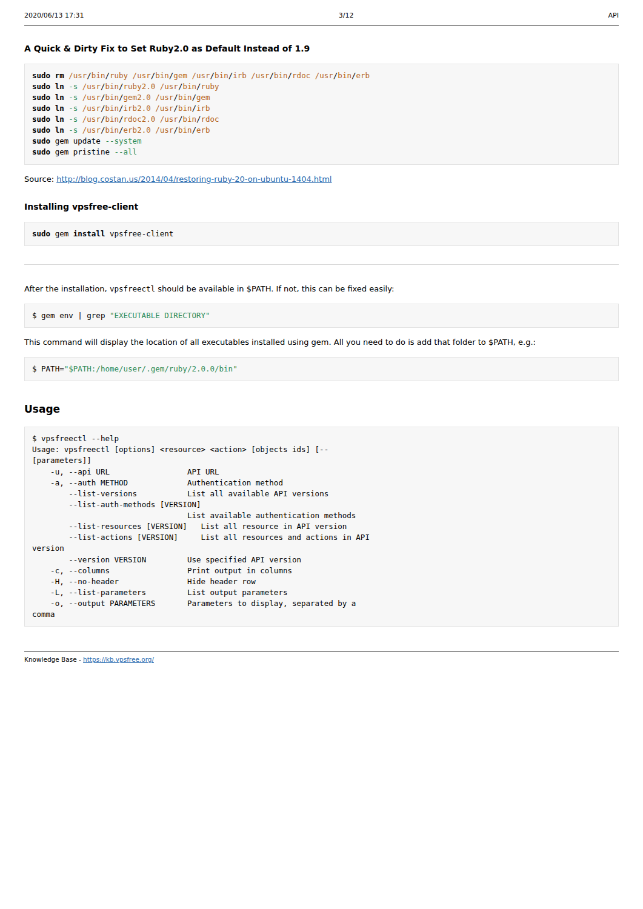2020/06/13 17:31
3/12
API
A Quick & Dirty Fix to Set Ruby2.0 as Default Instead of 1.9
sudo rm /usr/bin/ruby /usr/bin/gem /usr/bin/irb /usr/bin/rdoc /usr/bin/erb
sudo ln -s /usr/bin/ruby2.0 /usr/bin/ruby
sudo ln -s /usr/bin/gem2.0 /usr/bin/gem
sudo ln -s /usr/bin/irb2.0 /usr/bin/irb
sudo ln -s /usr/bin/rdoc2.0 /usr/bin/rdoc
sudo ln -s /usr/bin/erb2.0 /usr/bin/erb
sudo gem update --system
sudo gem pristine --all
Source: http://blog.costan.us/2014/04/restoring-ruby-20-on-ubuntu-1404.html
Installing vpsfree-client
sudo gem install vpsfree-client
After the installation, vpsfreectl should be available in $PATH. If not, this can be fixed easily:
$ gem env | grep "EXECUTABLE DIRECTORY"
This command will display the location of all executables installed using gem. All you need to do is add that folder to $PATH, e.g.:
$ PATH="$PATH:/home/user/.gem/ruby/2.0.0/bin"
Usage
$ vpsfreectl --help
Usage: vpsfreectl [options] <resource> <action> [objects ids] [--
[parameters]]
    -u, --api URL                 API URL
    -a, --auth METHOD             Authentication method
        --list-versions           List all available API versions
        --list-auth-methods [VERSION]
                                  List available authentication methods
        --list-resources [VERSION]   List all resource in API version
        --list-actions [VERSION]     List all resources and actions in API
version
        --version VERSION         Use specified API version
    -c, --columns                 Print output in columns
    -H, --no-header               Hide header row
    -L, --list-parameters         List output parameters
    -o, --output PARAMETERS       Parameters to display, separated by a
comma
Knowledge Base - https://kb.vpsfree.org/